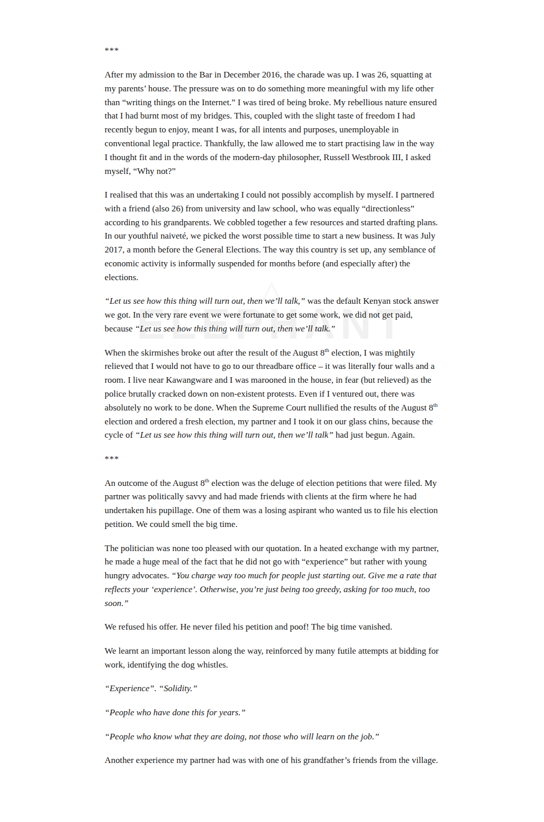△ELEPHANT
***
After my admission to the Bar in December 2016, the charade was up. I was 26, squatting at my parents’ house. The pressure was on to do something more meaningful with my life other than “writing things on the Internet.” I was tired of being broke. My rebellious nature ensured that I had burnt most of my bridges. This, coupled with the slight taste of freedom I had recently begun to enjoy, meant I was, for all intents and purposes, unemployable in conventional legal practice. Thankfully, the law allowed me to start practising law in the way I thought fit and in the words of the modern-day philosopher, Russell Westbrook III, I asked myself, “Why not?”
I realised that this was an undertaking I could not possibly accomplish by myself. I partnered with a friend (also 26) from university and law school, who was equally “directionless” according to his grandparents. We cobbled together a few resources and started drafting plans. In our youthful naiveté, we picked the worst possible time to start a new business. It was July 2017, a month before the General Elections. The way this country is set up, any semblance of economic activity is informally suspended for months before (and especially after) the elections.
“Let us see how this thing will turn out, then we’ll talk,” was the default Kenyan stock answer we got. In the very rare event we were fortunate to get some work, we did not get paid, because “Let us see how this thing will turn out, then we’ll talk.”
When the skirmishes broke out after the result of the August 8th election, I was mightily relieved that I would not have to go to our threadbare office – it was literally four walls and a room. I live near Kawangware and I was marooned in the house, in fear (but relieved) as the police brutally cracked down on non-existent protests. Even if I ventured out, there was absolutely no work to be done. When the Supreme Court nullified the results of the August 8th election and ordered a fresh election, my partner and I took it on our glass chins, because the cycle of “Let us see how this thing will turn out, then we’ll talk” had just begun. Again.
***
An outcome of the August 8th election was the deluge of election petitions that were filed. My partner was politically savvy and had made friends with clients at the firm where he had undertaken his pupillage. One of them was a losing aspirant who wanted us to file his election petition. We could smell the big time.
The politician was none too pleased with our quotation. In a heated exchange with my partner, he made a huge meal of the fact that he did not go with “experience” but rather with young hungry advocates. “You charge way too much for people just starting out. Give me a rate that reflects your ‘experience’. Otherwise, you’re just being too greedy, asking for too much, too soon.”
We refused his offer. He never filed his petition and poof! The big time vanished.
We learnt an important lesson along the way, reinforced by many futile attempts at bidding for work, identifying the dog whistles.
“Experience”. “Solidity.”
“People who have done this for years.”
“People who know what they are doing, not those who will learn on the job.”
Another experience my partner had was with one of his grandfather’s friends from the village.